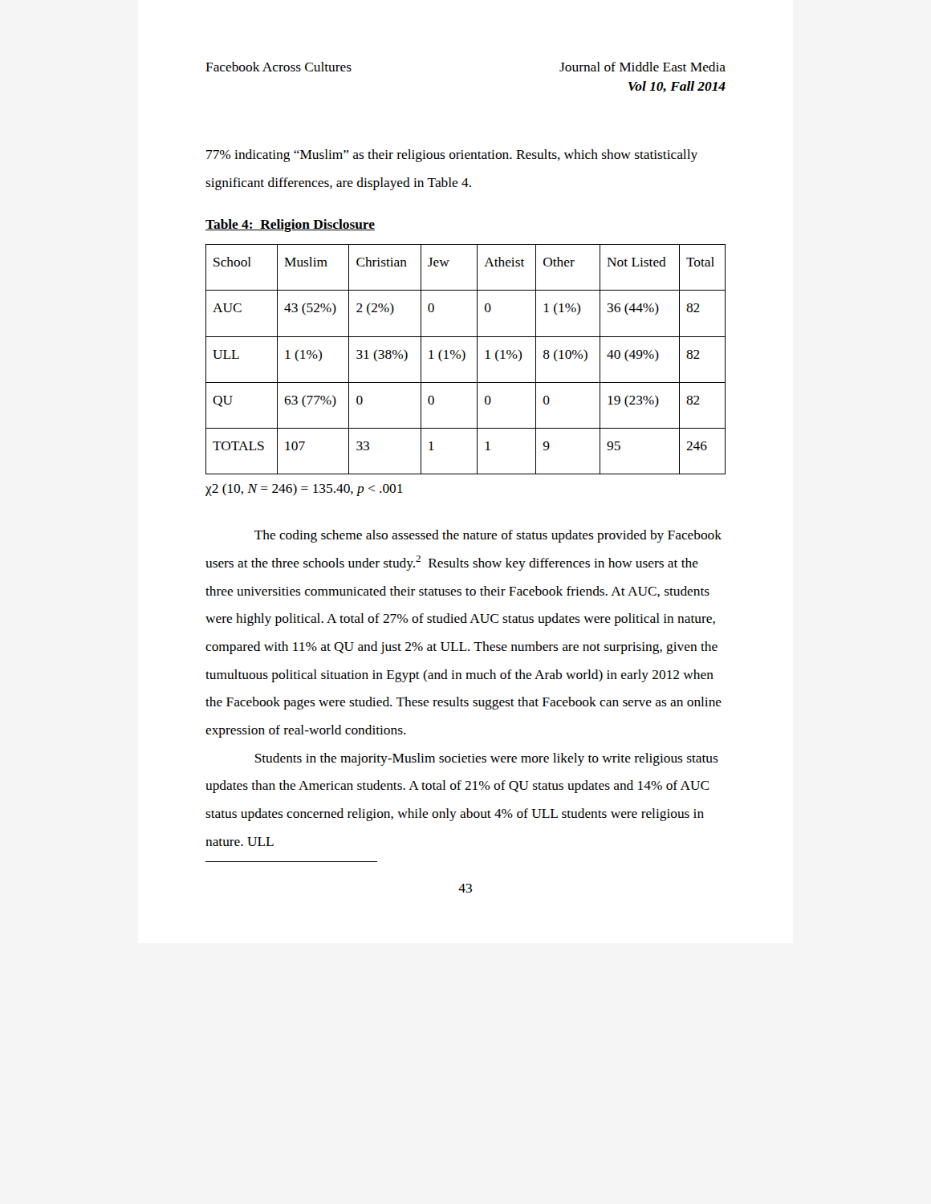Facebook Across Cultures
Journal of Middle East Media
Vol 10, Fall 2014
77% indicating “Muslim” as their religious orientation. Results, which show statistically significant differences, are displayed in Table 4.
Table 4: Religion Disclosure
| School | Muslim | Christian | Jew | Atheist | Other | Not Listed | Total |
| --- | --- | --- | --- | --- | --- | --- | --- |
| AUC | 43 (52%) | 2 (2%) | 0 | 0 | 1 (1%) | 36 (44%) | 82 |
| ULL | 1 (1%) | 31 (38%) | 1 (1%) | 1 (1%) | 8 (10%) | 40 (49%) | 82 |
| QU | 63 (77%) | 0 | 0 | 0 | 0 | 19 (23%) | 82 |
| TOTALS | 107 | 33 | 1 | 1 | 9 | 95 | 246 |
χ2 (10, N = 246) = 135.40, p < .001
The coding scheme also assessed the nature of status updates provided by Facebook users at the three schools under study.2 Results show key differences in how users at the three universities communicated their statuses to their Facebook friends. At AUC, students were highly political. A total of 27% of studied AUC status updates were political in nature, compared with 11% at QU and just 2% at ULL. These numbers are not surprising, given the tumultuous political situation in Egypt (and in much of the Arab world) in early 2012 when the Facebook pages were studied. These results suggest that Facebook can serve as an online expression of real-world conditions.
Students in the majority-Muslim societies were more likely to write religious status updates than the American students. A total of 21% of QU status updates and 14% of AUC status updates concerned religion, while only about 4% of ULL students were religious in nature. ULL
43